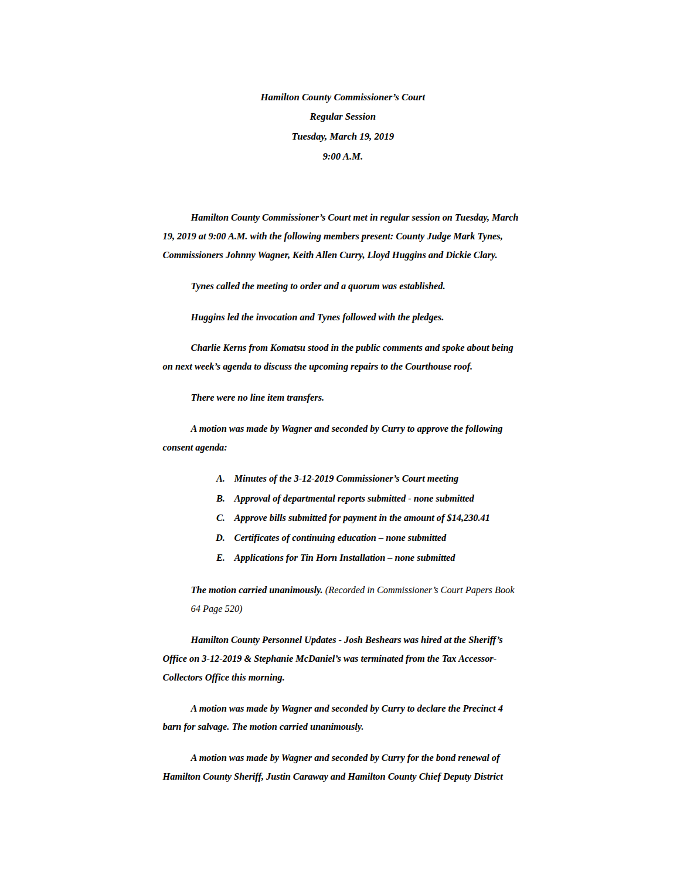Hamilton County Commissioner’s Court
Regular Session
Tuesday, March 19, 2019
9:00 A.M.
Hamilton County Commissioner’s Court met in regular session on Tuesday, March 19, 2019 at 9:00 A.M. with the following members present: County Judge Mark Tynes, Commissioners Johnny Wagner, Keith Allen Curry, Lloyd Huggins and Dickie Clary.
Tynes called the meeting to order and a quorum was established.
Huggins led the invocation and Tynes followed with the pledges.
Charlie Kerns from Komatsu stood in the public comments and spoke about being on next week’s agenda to discuss the upcoming repairs to the Courthouse roof.
There were no line item transfers.
A motion was made by Wagner and seconded by Curry to approve the following consent agenda:
Minutes of the 3-12-2019 Commissioner’s Court meeting
Approval of departmental reports submitted - none submitted
Approve bills submitted for payment in the amount of $14,230.41
Certificates of continuing education – none submitted
Applications for Tin Horn Installation – none submitted
The motion carried unanimously. (Recorded in Commissioner’s Court Papers Book 64 Page 520)
Hamilton County Personnel Updates - Josh Beshears was hired at the Sheriff’s Office on 3-12-2019 & Stephanie McDaniel’s was terminated from the Tax Accessor-Collectors Office this morning.
A motion was made by Wagner and seconded by Curry to declare the Precinct 4 barn for salvage. The motion carried unanimously.
A motion was made by Wagner and seconded by Curry for the bond renewal of Hamilton County Sheriff, Justin Caraway and Hamilton County Chief Deputy District